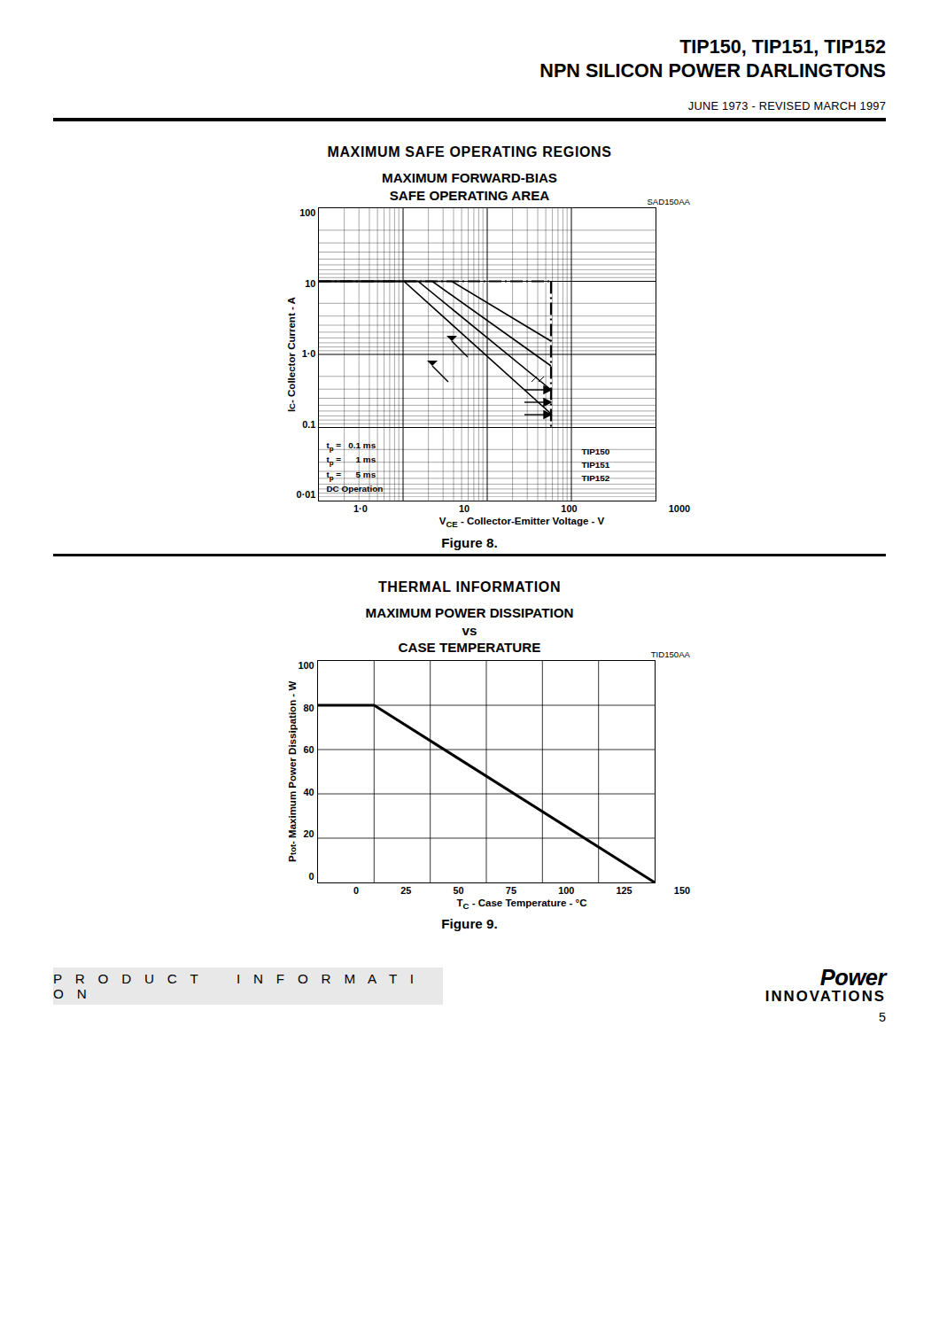TIP150, TIP151, TIP152
NPN SILICON POWER DARLINGTONS
JUNE 1973 - REVISED MARCH 1997
MAXIMUM SAFE OPERATING REGIONS
MAXIMUM FORWARD-BIAS
SAFE OPERATING AREA
SAD150AA
IC - Collector Current - A
100 10 1·0 0.1 0·01
tp = 0.1 ms
tp = 1 ms
tp = 5 ms
DC Operation
TIP150
TIP151
TIP152
1·0 10 100 1000
VCE - Collector-Emitter Voltage - V
Figure 8.
THERMAL INFORMATION
MAXIMUM POWER DISSIPATION
vs
CASE TEMPERATURE
TID150AA
Ptot - Maximum Power Dissipation - W
100 80 60 40 20 0
0 25 50 75 100 125 150
TC - Case Temperature - °C
Figure 9.
P R O D U C T I N F O R M A T I O N
Power
INNOVATIONS
5